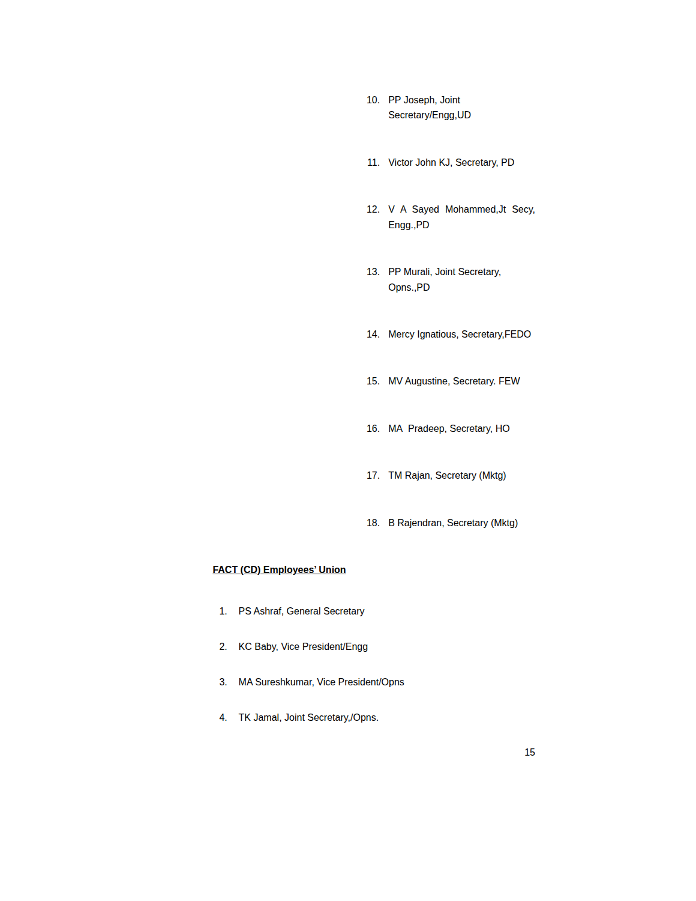PP Joseph, Joint Secretary/Engg,UD
Victor John KJ, Secretary, PD
V A Sayed Mohammed,Jt Secy, Engg.,PD
PP Murali, Joint Secretary, Opns.,PD
Mercy Ignatious, Secretary,FEDO
MV Augustine, Secretary. FEW
MA Pradeep, Secretary, HO
TM Rajan, Secretary (Mktg)
B Rajendran, Secretary (Mktg)
FACT (CD) Employees’ Union
PS Ashraf, General Secretary
KC Baby, Vice President/Engg
MA Sureshkumar, Vice President/Opns
TK Jamal, Joint Secretary,/Opns.
15